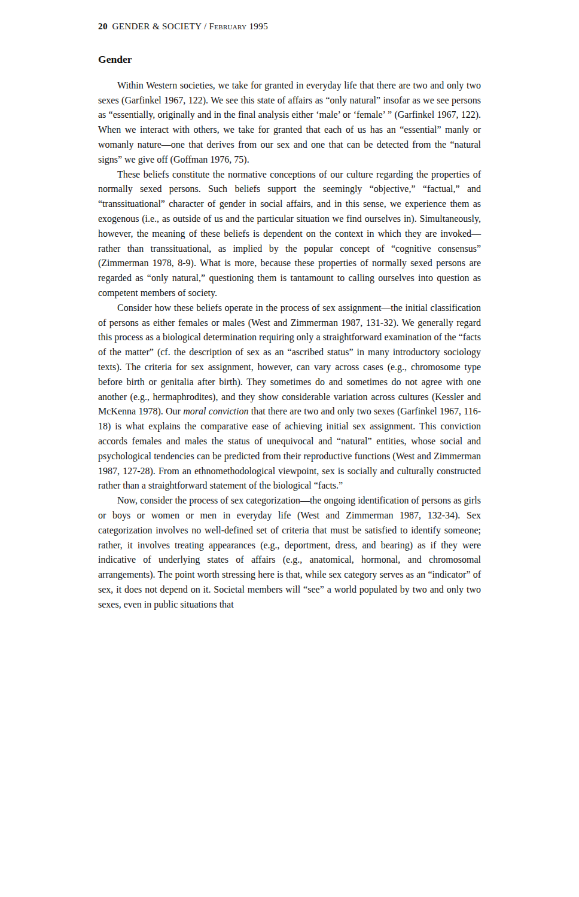20 GENDER & SOCIETY / February 1995
Gender
Within Western societies, we take for granted in everyday life that there are two and only two sexes (Garfinkel 1967, 122). We see this state of affairs as “only natural” insofar as we see persons as “essentially, originally and in the final analysis either ‘male’ or ‘female’ ” (Garfinkel 1967, 122). When we interact with others, we take for granted that each of us has an “essential” manly or womanly nature—one that derives from our sex and one that can be detected from the “natural signs” we give off (Goffman 1976, 75).
These beliefs constitute the normative conceptions of our culture regarding the properties of normally sexed persons. Such beliefs support the seemingly “objective,” “factual,” and “transsituational” character of gender in social affairs, and in this sense, we experience them as exogenous (i.e., as outside of us and the particular situation we find ourselves in). Simultaneously, however, the meaning of these beliefs is dependent on the context in which they are invoked—rather than transsituational, as implied by the popular concept of “cognitive consensus” (Zimmerman 1978, 8-9). What is more, because these properties of normally sexed persons are regarded as “only natural,” questioning them is tantamount to calling ourselves into question as competent members of society.
Consider how these beliefs operate in the process of sex assignment—the initial classification of persons as either females or males (West and Zimmerman 1987, 131-32). We generally regard this process as a biological determination requiring only a straightforward examination of the “facts of the matter” (cf. the description of sex as an “ascribed status” in many introductory sociology texts). The criteria for sex assignment, however, can vary across cases (e.g., chromosome type before birth or genitalia after birth). They sometimes do and sometimes do not agree with one another (e.g., hermaphrodites), and they show considerable variation across cultures (Kessler and McKenna 1978). Our moral conviction that there are two and only two sexes (Garfinkel 1967, 116-18) is what explains the comparative ease of achieving initial sex assignment. This conviction accords females and males the status of unequivocal and “natural” entities, whose social and psychological tendencies can be predicted from their reproductive functions (West and Zimmerman 1987, 127-28). From an ethnomethodological viewpoint, sex is socially and culturally constructed rather than a straightforward statement of the biological “facts.”
Now, consider the process of sex categorization—the ongoing identification of persons as girls or boys or women or men in everyday life (West and Zimmerman 1987, 132-34). Sex categorization involves no well-defined set of criteria that must be satisfied to identify someone; rather, it involves treating appearances (e.g., deportment, dress, and bearing) as if they were indicative of underlying states of affairs (e.g., anatomical, hormonal, and chromosomal arrangements). The point worth stressing here is that, while sex category serves as an “indicator” of sex, it does not depend on it. Societal members will “see” a world populated by two and only two sexes, even in public situations that